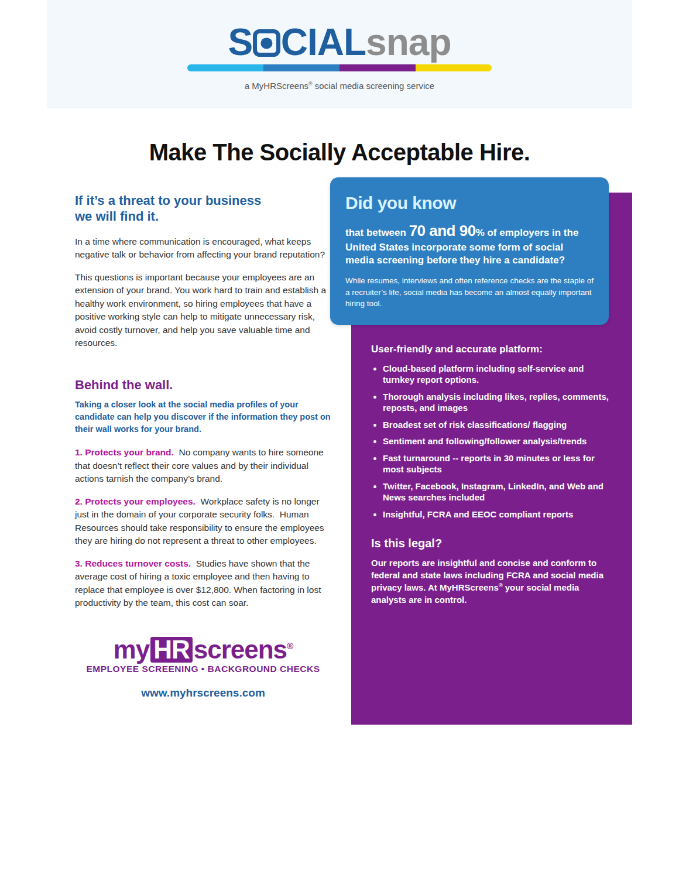S CIAL snap
a MyHRScreens® social media screening service
Make The Socially Acceptable Hire.
If it’s a threat to your business
we will find it.
In a time where communication is encouraged, what keeps negative talk or behavior from affecting your brand reputation?
This questions is important because your employees are an extension of your brand. You work hard to train and establish a healthy work environment, so hiring employees that have a positive working style can help to mitigate unnecessary risk, avoid costly turnover, and help you save valuable time and resources.
Behind the wall.
Taking a closer look at the social media profiles of your candidate can help you discover if the information they post on their wall works for your brand.
1. Protects your brand. No company wants to hire someone that doesn’t reflect their core values and by their individual actions tarnish the company’s brand.
2. Protects your employees. Workplace safety is no longer just in the domain of your corporate security folks. Human Resources should take responsibility to ensure the employees they are hiring do not represent a threat to other employees.
3. Reduces turnover costs. Studies have shown that the average cost of hiring a toxic employee and then having to replace that employee is over $12,800. When factoring in lost productivity by the team, this cost can soar.
myHRscreens®
EMPLOYEE SCREENING • BACKGROUND CHECKS
www.myhrscreens.com
Did you know
that between 70 and 90% of employers in the United States incorporate some form of social media screening before they hire a candidate?
While resumes, interviews and often reference checks are the staple of a recruiter’s life, social media has become an almost equally important hiring tool.
User-friendly and accurate platform:
Cloud-based platform including self-service and turnkey report options.
Thorough analysis including likes, replies, comments, reposts, and images
Broadest set of risk classifications/ flagging
Sentiment and following/follower analysis/trends
Fast turnaround -- reports in 30 minutes or less for most subjects
Twitter, Facebook, Instagram, LinkedIn, and Web and News searches included
Insightful, FCRA and EEOC compliant reports
Is this legal?
Our reports are insightful and concise and conform to federal and state laws including FCRA and social media privacy laws. At MyHRScreens® your social media analysts are in control.